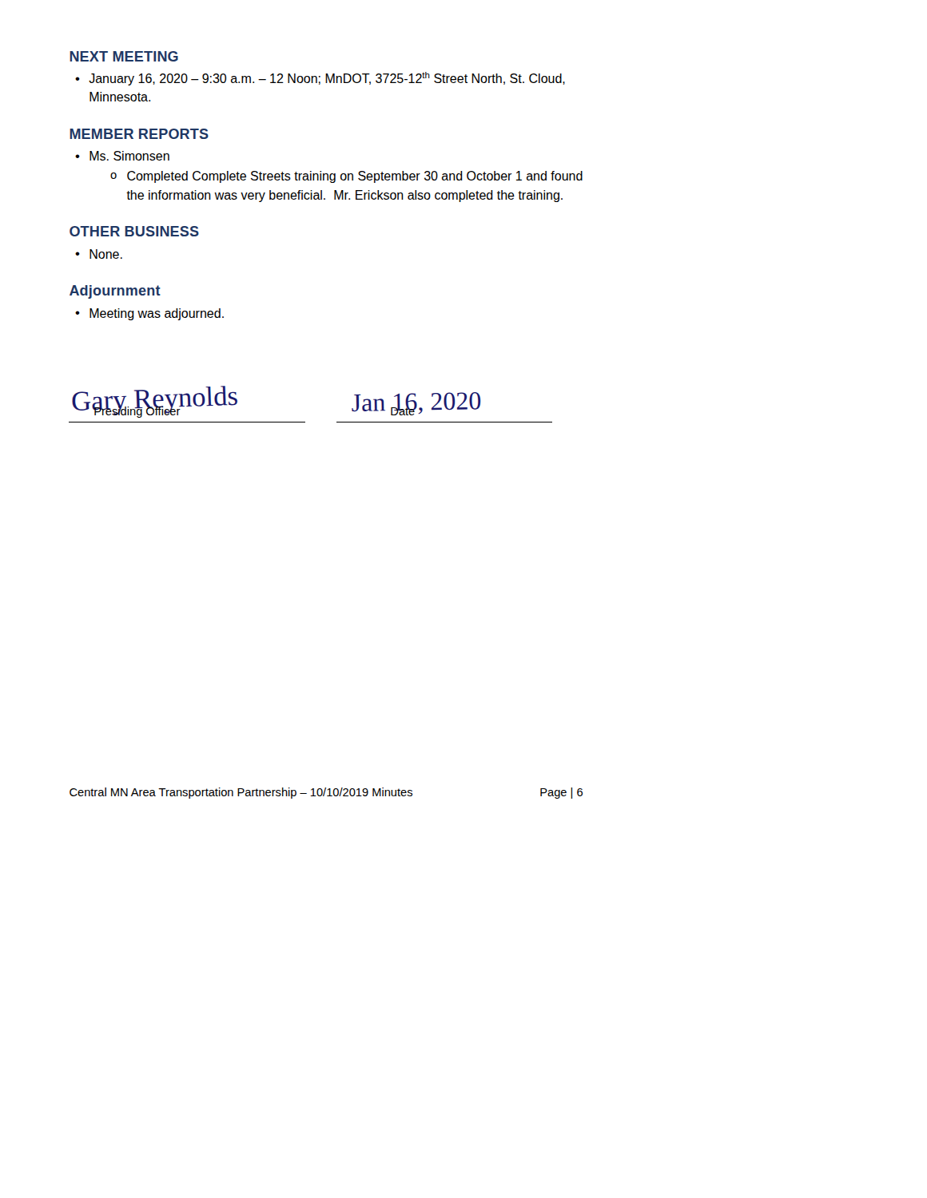NEXT MEETING
January 16, 2020 – 9:30 a.m. – 12 Noon; MnDOT, 3725-12th Street North, St. Cloud, Minnesota.
MEMBER REPORTS
Ms. Simonsen
Completed Complete Streets training on September 30 and October 1 and found the information was very beneficial. Mr. Erickson also completed the training.
OTHER BUSINESS
None.
Adjournment
Meeting was adjourned.
Gary Reynolds Presiding Officer
Jan 16, 2020 Date
Central MN Area Transportation Partnership – 10/10/2019 Minutes Page | 6